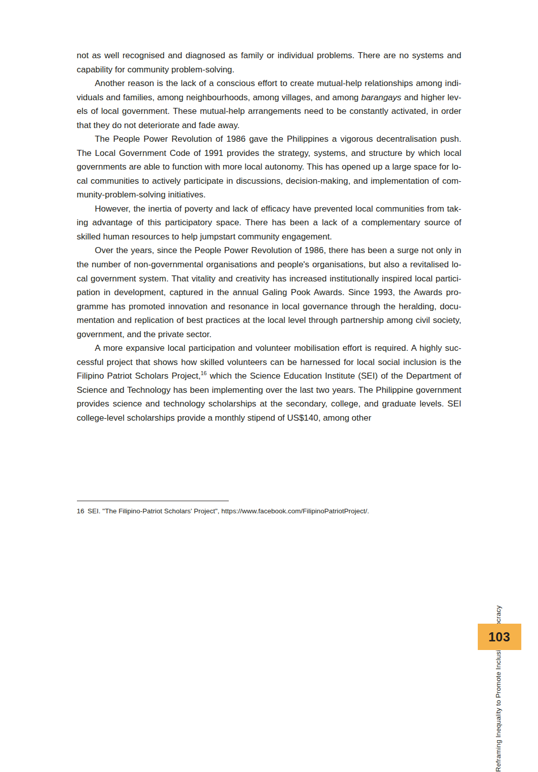not as well recognised and diagnosed as family or individual problems. There are no systems and capability for community problem-solving.
Another reason is the lack of a conscious effort to create mutual-help relationships among individuals and families, among neighbourhoods, among villages, and among barangays and higher levels of local government. These mutual-help arrangements need to be constantly activated, in order that they do not deteriorate and fade away.
The People Power Revolution of 1986 gave the Philippines a vigorous decentralisation push. The Local Government Code of 1991 provides the strategy, systems, and structure by which local governments are able to function with more local autonomy. This has opened up a large space for local communities to actively participate in discussions, decision-making, and implementation of community-problem-solving initiatives.
However, the inertia of poverty and lack of efficacy have prevented local communities from taking advantage of this participatory space. There has been a lack of a complementary source of skilled human resources to help jumpstart community engagement.
Over the years, since the People Power Revolution of 1986, there has been a surge not only in the number of non-governmental organisations and people's organisations, but also a revitalised local government system. That vitality and creativity has increased institutionally inspired local participation in development, captured in the annual Galing Pook Awards. Since 1993, the Awards programme has promoted innovation and resonance in local governance through the heralding, documentation and replication of best practices at the local level through partnership among civil society, government, and the private sector.
A more expansive local participation and volunteer mobilisation effort is required. A highly successful project that shows how skilled volunteers can be harnessed for local social inclusion is the Filipino Patriot Scholars Project,16 which the Science Education Institute (SEI) of the Department of Science and Technology has been implementing over the last two years. The Philippine government provides science and technology scholarships at the secondary, college, and graduate levels. SEI college-level scholarships provide a monthly stipend of US$140, among other
16 SEI. "The Filipino-Patriot Scholars' Project", https://www.facebook.com/FilipinoPatriotProject/.
Reframing Inequality to Promote Inclusive Democracy
103